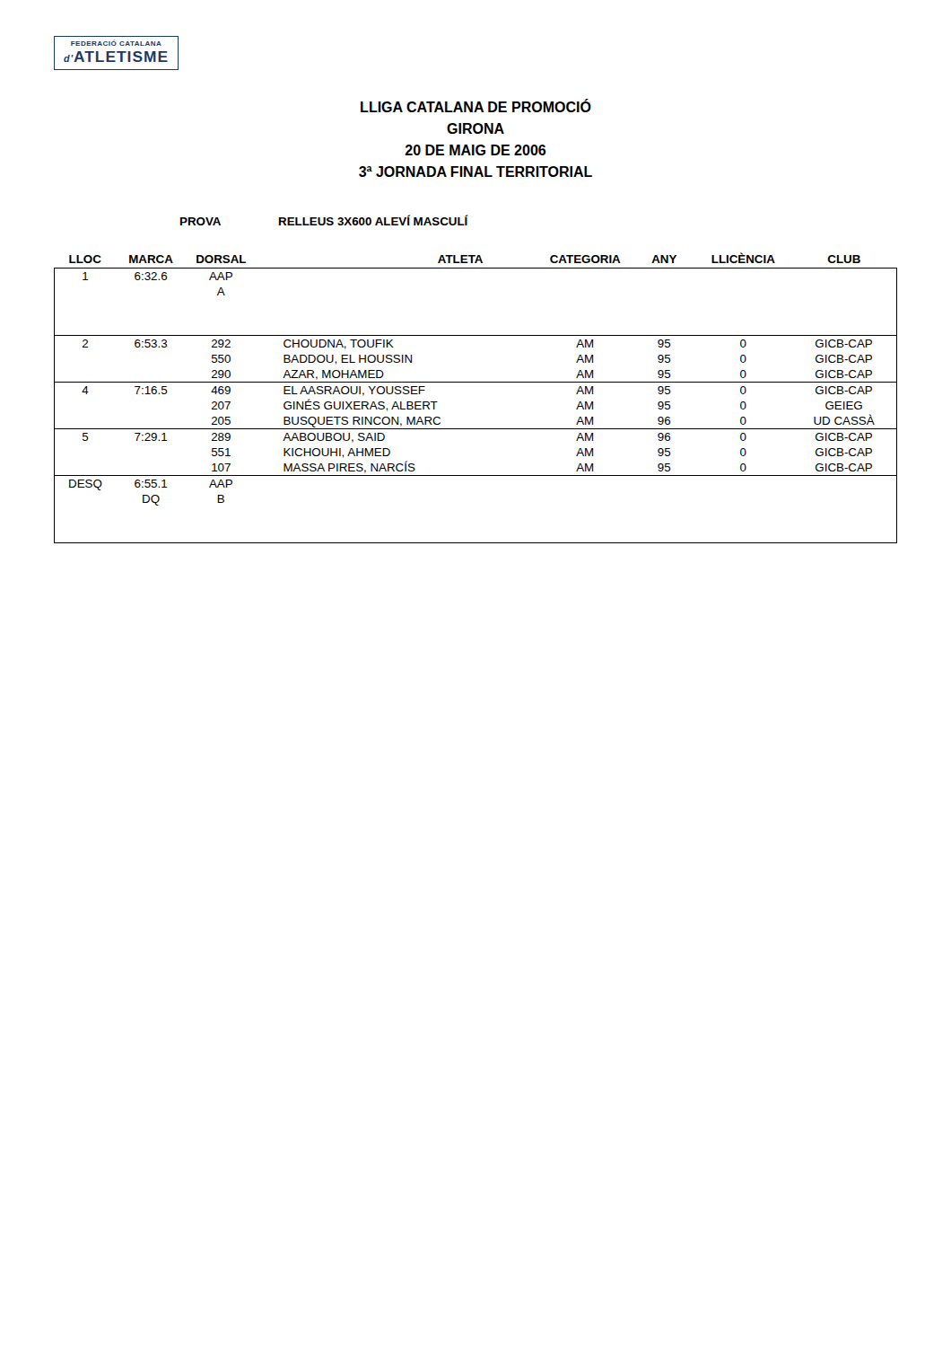FEDERACIÓ CATALANA
d'ATLETISME
LLIGA CATALANA DE PROMOCIÓ
GIRONA
20 DE MAIG DE 2006
3ª JORNADA FINAL TERRITORIAL
PROVARELLEUS 3X600 ALEVÍ MASCULÍ
| LLOC | MARCA | DORSAL | ATLETA | CATEGORIA | ANY | LLICÈNCIA | CLUB |
| --- | --- | --- | --- | --- | --- | --- | --- |
| 1 | 6:32.6 | AAP | | | | | |
| | | A | | | | | |
| 2 | 6:53.3 | 292 | CHOUDNA, TOUFIK | AM | 95 | 0 | GICB-CAP |
| | | 550 | BADDOU, EL HOUSSIN | AM | 95 | 0 | GICB-CAP |
| | | 290 | AZAR, MOHAMED | AM | 95 | 0 | GICB-CAP |
| 4 | 7:16.5 | 469 | EL AASRAOUI, YOUSSEF | AM | 95 | 0 | GICB-CAP |
| | | 207 | GINÉS GUIXERAS, ALBERT | AM | 95 | 0 | GEIEG |
| | | 205 | BUSQUETS RINCON, MARC | AM | 96 | 0 | UD CASSÀ |
| 5 | 7:29.1 | 289 | AABOUBOU, SAID | AM | 96 | 0 | GICB-CAP |
| | | 551 | KICHOUHI, AHMED | AM | 95 | 0 | GICB-CAP |
| | | 107 | MASSA PIRES, NARCÍS | AM | 95 | 0 | GICB-CAP |
| DESQ | 6:55.1 | AAP | | | | | |
| | DQ | B | | | | | |